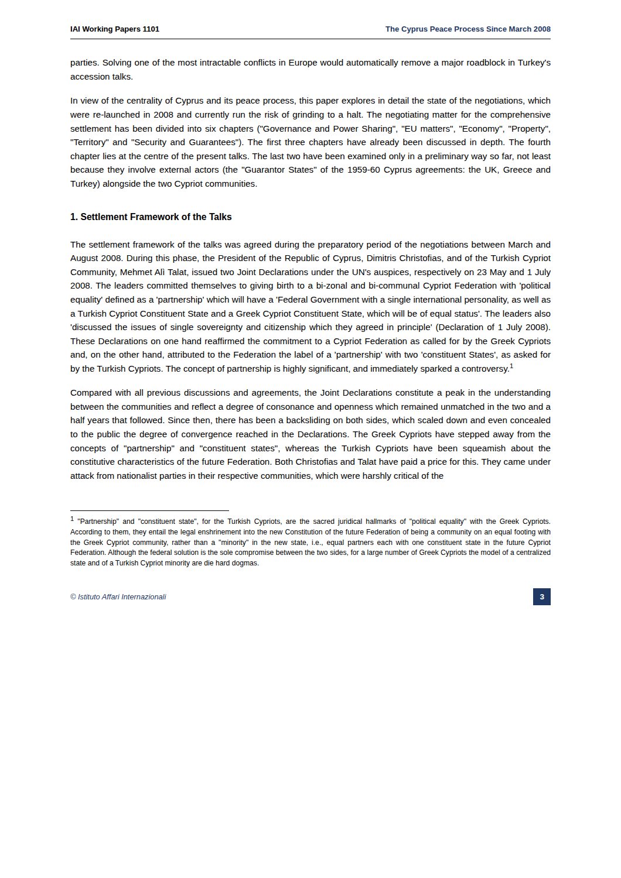IAI Working Papers 1101 The Cyprus Peace Process Since March 2008
parties. Solving one of the most intractable conflicts in Europe would automatically remove a major roadblock in Turkey's accession talks.
In view of the centrality of Cyprus and its peace process, this paper explores in detail the state of the negotiations, which were re-launched in 2008 and currently run the risk of grinding to a halt. The negotiating matter for the comprehensive settlement has been divided into six chapters ("Governance and Power Sharing", "EU matters", "Economy", "Property", "Territory" and "Security and Guarantees"). The first three chapters have already been discussed in depth. The fourth chapter lies at the centre of the present talks. The last two have been examined only in a preliminary way so far, not least because they involve external actors (the "Guarantor States" of the 1959-60 Cyprus agreements: the UK, Greece and Turkey) alongside the two Cypriot communities.
1. Settlement Framework of the Talks
The settlement framework of the talks was agreed during the preparatory period of the negotiations between March and August 2008. During this phase, the President of the Republic of Cyprus, Dimitris Christofias, and of the Turkish Cypriot Community, Mehmet Alì Talat, issued two Joint Declarations under the UN's auspices, respectively on 23 May and 1 July 2008. The leaders committed themselves to giving birth to a bi-zonal and bi-communal Cypriot Federation with 'political equality' defined as a 'partnership' which will have a 'Federal Government with a single international personality, as well as a Turkish Cypriot Constituent State and a Greek Cypriot Constituent State, which will be of equal status'. The leaders also 'discussed the issues of single sovereignty and citizenship which they agreed in principle' (Declaration of 1 July 2008). These Declarations on one hand reaffirmed the commitment to a Cypriot Federation as called for by the Greek Cypriots and, on the other hand, attributed to the Federation the label of a 'partnership' with two 'constituent States', as asked for by the Turkish Cypriots. The concept of partnership is highly significant, and immediately sparked a controversy.1
Compared with all previous discussions and agreements, the Joint Declarations constitute a peak in the understanding between the communities and reflect a degree of consonance and openness which remained unmatched in the two and a half years that followed. Since then, there has been a backsliding on both sides, which scaled down and even concealed to the public the degree of convergence reached in the Declarations. The Greek Cypriots have stepped away from the concepts of "partnership" and "constituent states", whereas the Turkish Cypriots have been squeamish about the constitutive characteristics of the future Federation. Both Christofias and Talat have paid a price for this. They came under attack from nationalist parties in their respective communities, which were harshly critical of the
1 "Partnership" and "constituent state", for the Turkish Cypriots, are the sacred juridical hallmarks of "political equality" with the Greek Cypriots. According to them, they entail the legal enshrinement into the new Constitution of the future Federation of being a community on an equal footing with the Greek Cypriot community, rather than a "minority" in the new state, i.e., equal partners each with one constituent state in the future Cypriot Federation. Although the federal solution is the sole compromise between the two sides, for a large number of Greek Cypriots the model of a centralized state and of a Turkish Cypriot minority are die hard dogmas.
© Istituto Affari Internazionali 3